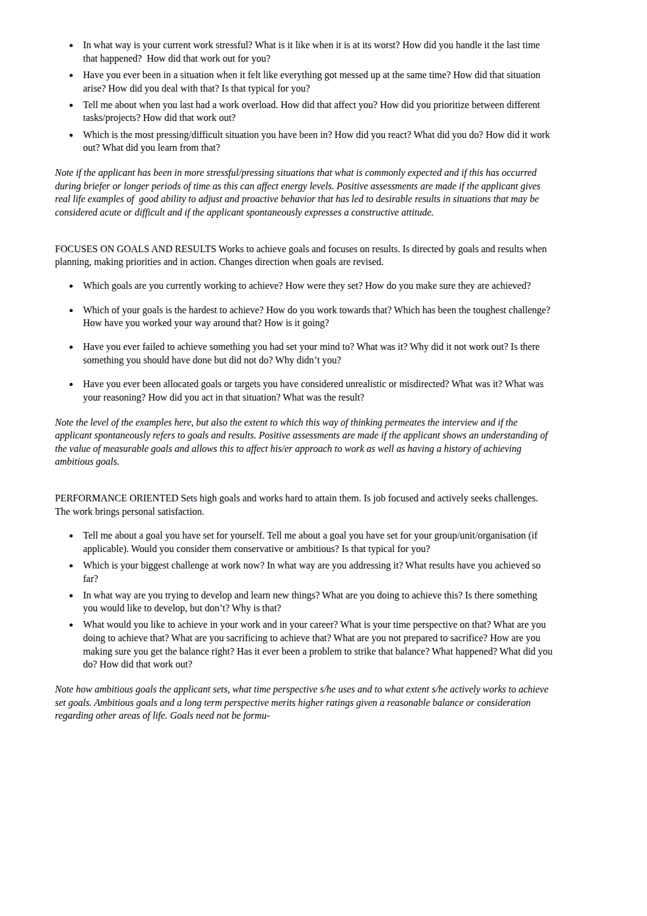In what way is your current work stressful? What is it like when it is at its worst? How did you handle it the last time that happened? How did that work out for you?
Have you ever been in a situation when it felt like everything got messed up at the same time? How did that situation arise? How did you deal with that? Is that typical for you?
Tell me about when you last had a work overload. How did that affect you? How did you prioritize between different tasks/projects? How did that work out?
Which is the most pressing/difficult situation you have been in? How did you react? What did you do? How did it work out? What did you learn from that?
Note if the applicant has been in more stressful/pressing situations that what is commonly expected and if this has occurred during briefer or longer periods of time as this can affect energy levels. Positive assessments are made if the applicant gives real life examples of good ability to adjust and proactive behavior that has led to desirable results in situations that may be considered acute or difficult and if the applicant spontaneously expresses a constructive attitude.
FOCUSES ON GOALS AND RESULTS Works to achieve goals and focuses on results. Is directed by goals and results when planning, making priorities and in action. Changes direction when goals are revised.
Which goals are you currently working to achieve? How were they set? How do you make sure they are achieved?
Which of your goals is the hardest to achieve? How do you work towards that? Which has been the toughest challenge? How have you worked your way around that? How is it going?
Have you ever failed to achieve something you had set your mind to? What was it? Why did it not work out? Is there something you should have done but did not do? Why didn’t you?
Have you ever been allocated goals or targets you have considered unrealistic or misdirected? What was it? What was your reasoning? How did you act in that situation? What was the result?
Note the level of the examples here, but also the extent to which this way of thinking permeates the interview and if the applicant spontaneously refers to goals and results. Positive assessments are made if the applicant shows an understanding of the value of measurable goals and allows this to affect his/er approach to work as well as having a history of achieving ambitious goals.
PERFORMANCE ORIENTED Sets high goals and works hard to attain them. Is job focused and actively seeks challenges. The work brings personal satisfaction.
Tell me about a goal you have set for yourself. Tell me about a goal you have set for your group/unit/organisation (if applicable). Would you consider them conservative or ambitious? Is that typical for you?
Which is your biggest challenge at work now? In what way are you addressing it? What results have you achieved so far?
In what way are you trying to develop and learn new things? What are you doing to achieve this? Is there something you would like to develop, but don’t? Why is that?
What would you like to achieve in your work and in your career? What is your time perspective on that? What are you doing to achieve that? What are you sacrificing to achieve that? What are you not prepared to sacrifice? How are you making sure you get the balance right? Has it ever been a problem to strike that balance? What happened? What did you do? How did that work out?
Note how ambitious goals the applicant sets, what time perspective s/he uses and to what extent s/he actively works to achieve set goals. Ambitious goals and a long term perspective merits higher ratings given a reasonable balance or consideration regarding other areas of life. Goals need not be formu-